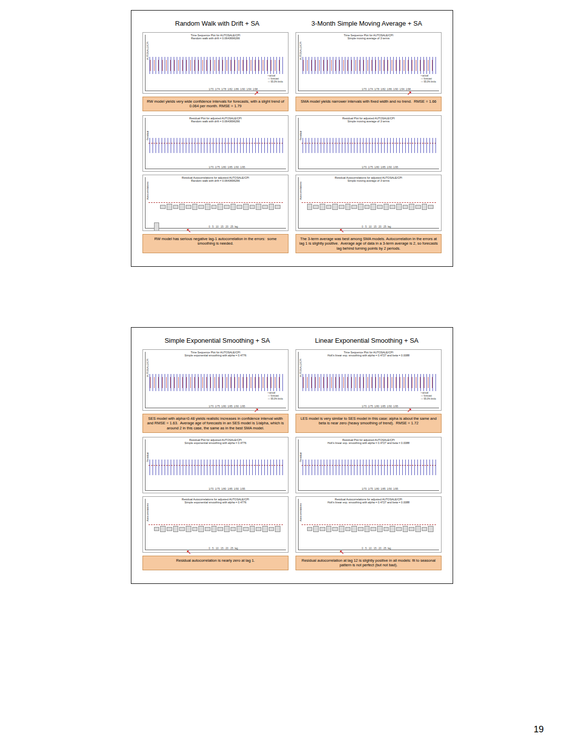Random Walk with Drift + SA 3-Month Simple Moving Average + SA
Time Sequence Plot for AUTOSALE/CPI
Random walk with drift = 0.0643696266
AUTOSALE/CPI
1/70 1/74 1/78 1/82 1/86 1/90 1/94 1/98
• actual
— forecast
— 95.0% limits
Time Sequence Plot for AUTOSALE/CPI
Simple moving average of 3 terms
AUTOSALE/CPI
1/70 1/74 1/78 1/82 1/86 1/90 1/94 1/98
• actual
— forecast
— 95.0% limits
↗ RW model yields very wide confidence intervals for forecasts, with a slight trend of 0.064 per month. RMSE = 1.79
↗ SMA model yields narrower intervals with fixed width and no trend. RMSE = 1.66
Residual Plot for adjusted AUTOSALE/CPI
Random walk with drift = 0.0643696266
Residual
1/70 1/75 1/80 1/85 1/90 1/95
Residual Plot for adjusted AUTOSALE/CPI
Simple moving average of 3 terms
Residual
1/70 1/75 1/80 1/85 1/90 1/95
Residual Autocorrelations for adjusted AUTOSALE/CPI
Random walk with drift = 0.0643696266
Autocorrelations
0 5 10 15 20 25 lag
Residual Autocorrelations for adjusted AUTOSALE/CPI
Simple moving average of 3 terms
Autocorrelations
0 5 10 15 20 25 lag
↖ RW model has serious negative lag-1 autocorrelation in the errors: some smoothing is needed.
↖ The 3-term average was best among SMA models. Autocorrelation in the errors at lag 1 is slightly positive. Average age of data in a 3-term average is 2, so forecasts lag behind turning points by 2 periods.
Simple Exponential Smoothing + SA Linear Exponential Smoothing + SA
Time Sequence Plot for AUTOSALE/CPI
Simple exponential smoothing with alpha = 0.4776
AUTOSALE/CPI
1/70 1/75 1/80 1/85 1/90 1/95
• actual
— forecast
— 95.0% limits
Time Sequence Plot for AUTOSALE/CPI
Holt's linear exp. smoothing with alpha = 0.4727 and beta = 0.0088
AUTOSALE/CPI
1/70 1/75 1/80 1/85 1/90 1/95
• actual
— forecast
— 95.0% limits
↗ SES model with alpha=0.48 yields realistic increases in confidence interval width and RMSE = 1.63. Average age of forecasts in an SES model is 1/alpha, which is around 2 in this case, the same as in the best SMA model.
↗ LES model is very similar to SES model in this case: alpha is about the same and beta is near zero (heavy smoothing of trend). RMSE = 1.72
Residual Plot for adjusted AUTOSALE/CPI
Simple exponential smoothing with alpha = 0.4776
Residual
1/70 1/75 1/80 1/85 1/90 1/95
Residual Plot for adjusted AUTOSALE/CPI
Holt's linear exp. smoothing with alpha = 0.4727 and beta = 0.0088
Residual
1/70 1/75 1/80 1/85 1/90 1/95
Residual Autocorrelations for adjusted AUTOSALE/CPI
Simple exponential smoothing with alpha = 0.4776
Autocorrelations
0 5 10 15 20 25 lag
Residual Autocorrelations for adjusted AUTOSALE/CPI
Holt's linear exp. smoothing with alpha = 0.4727 and beta = 0.0088
Autocorrelations
0 5 10 15 20 25 lag
↖ Residual autocorrelation is nearly zero at lag 1.
↖ Residual autocorrelation at lag 12 is slightly positive in all models: fit to seasonal pattern is not perfect (but not bad).
19